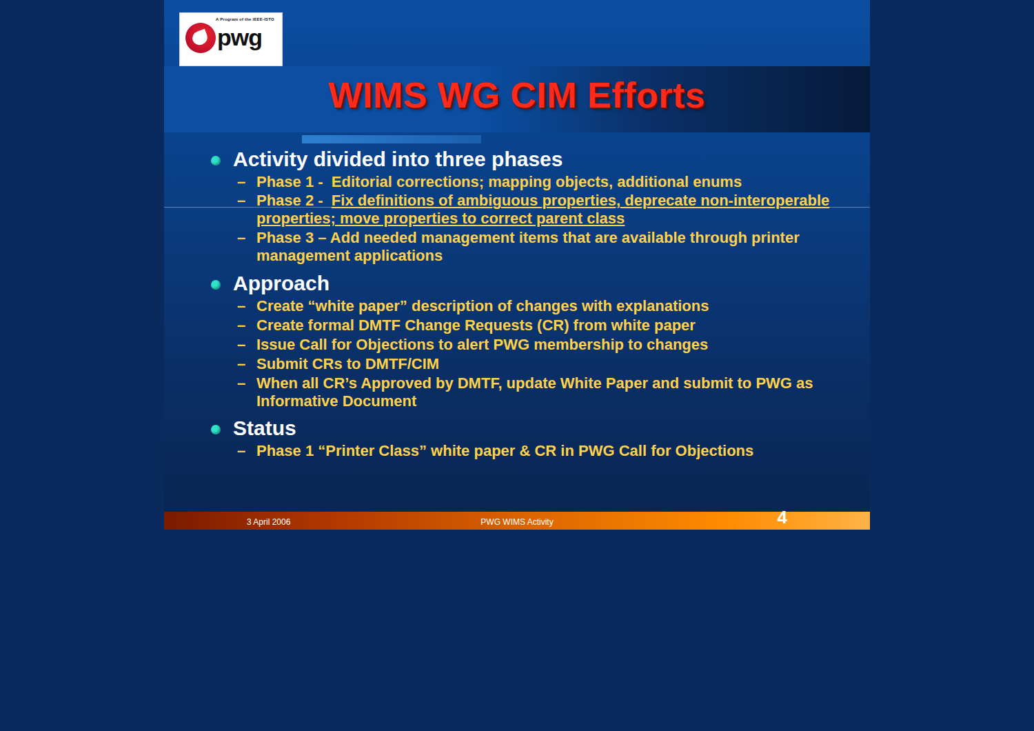A Program of the IEEE-ISTO
pwg
WIMS WG CIM Efforts
Activity divided into three phases
–Phase 1 - Editorial corrections; mapping objects, additional enums
–Phase 2 - Fix definitions of ambiguous properties, deprecate non-interoperable properties; move properties to correct parent class
–Phase 3 – Add needed management items that are available through printer management applications
Approach
–Create “white paper” description of changes with explanations
–Create formal DMTF Change Requests (CR) from white paper
–Issue Call for Objections to alert PWG membership to changes
–Submit CRs to DMTF/CIM
–When all CR’s Approved by DMTF, update White Paper and submit to PWG as Informative Document
Status
–Phase 1 “Printer Class” white paper & CR in PWG Call for Objections
3 April 2006
PWG WIMS Activity
4